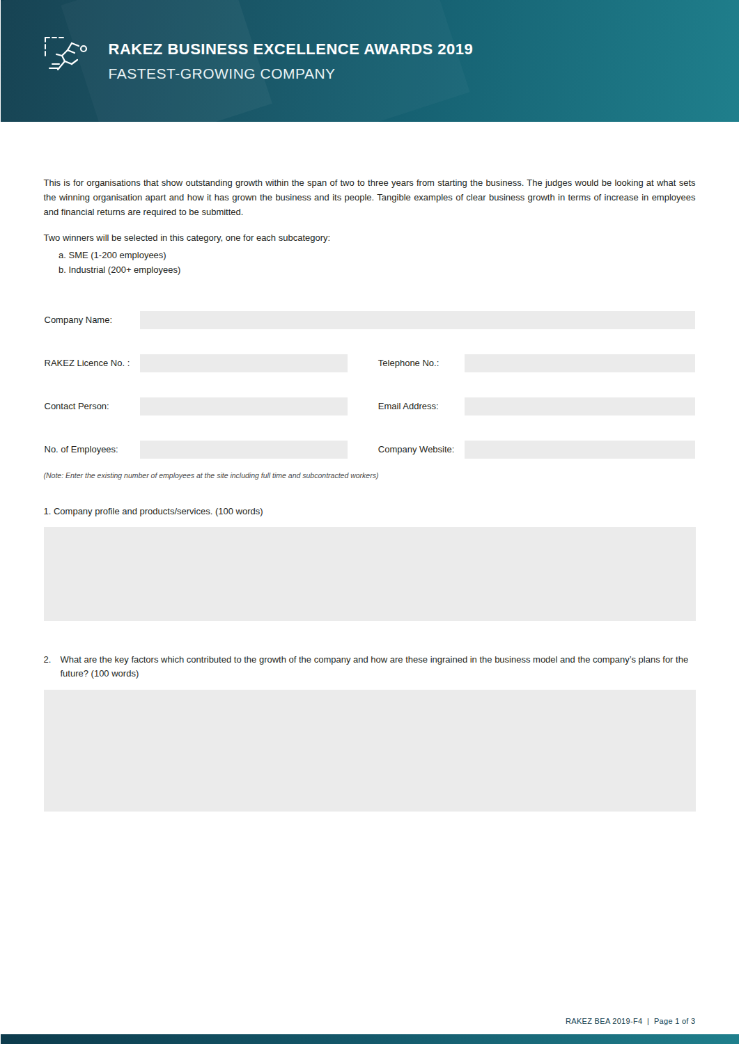RAKEZ Business Excellence Awards 2019
Fastest-Growing Company
This is for organisations that show outstanding growth within the span of two to three years from starting the business. The judges would be looking at what sets the winning organisation apart and how it has grown the business and its people. Tangible examples of clear business growth in terms of increase in employees and financial returns are required to be submitted.
Two winners will be selected in this category, one for each subcategory:
SME (1-200 employees)
Industrial (200+ employees)
| Company Name: | |
| RAKEZ Licence No. : | | | Telephone No.: | |
| Contact Person: | | | Email Address: | |
| No. of Employees: | | | Company Website: | |
(Note: Enter the existing number of employees at the site including full time and subcontracted workers)
1. Company profile and products/services. (100 words)
2. What are the key factors which contributed to the growth of the company and how are these ingrained in the business model and the company’s plans for the future? (100 words)
RAKEZ BEA 2019-F4 | Page 1 of 3